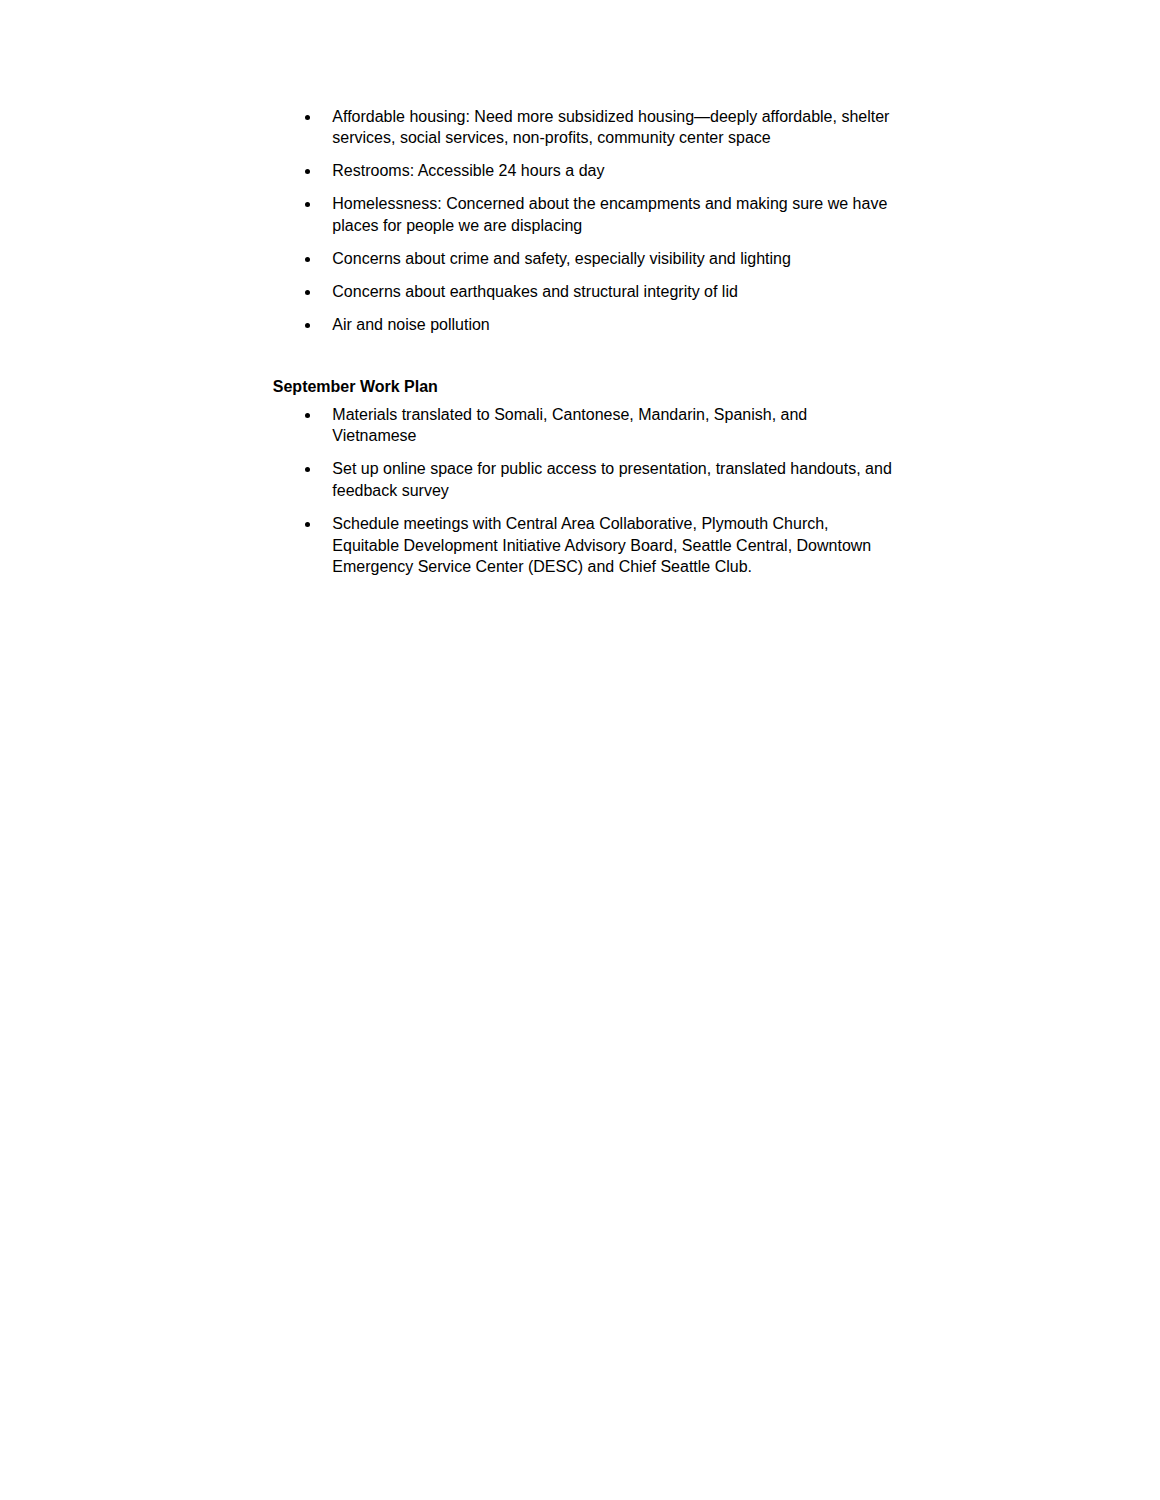Affordable housing: Need more subsidized housing—deeply affordable, shelter services, social services, non-profits, community center space
Restrooms: Accessible 24 hours a day
Homelessness: Concerned about the encampments and making sure we have places for people we are displacing
Concerns about crime and safety, especially visibility and lighting
Concerns about earthquakes and structural integrity of lid
Air and noise pollution
September Work Plan
Materials translated to Somali, Cantonese, Mandarin, Spanish, and Vietnamese
Set up online space for public access to presentation, translated handouts, and feedback survey
Schedule meetings with Central Area Collaborative, Plymouth Church, Equitable Development Initiative Advisory Board, Seattle Central, Downtown Emergency Service Center (DESC) and Chief Seattle Club.